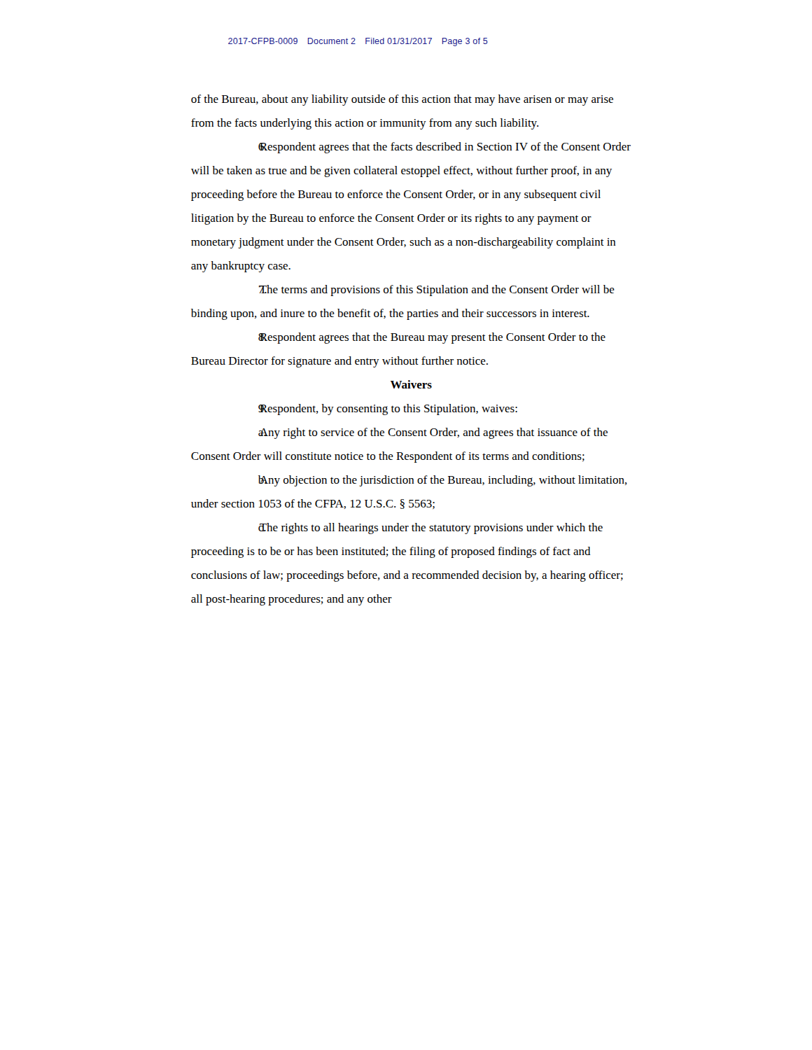2017-CFPB-0009 Document 2 Filed 01/31/2017 Page 3 of 5
of the Bureau, about any liability outside of this action that may have arisen or may arise from the facts underlying this action or immunity from any such liability.
6. Respondent agrees that the facts described in Section IV of the Consent Order will be taken as true and be given collateral estoppel effect, without further proof, in any proceeding before the Bureau to enforce the Consent Order, or in any subsequent civil litigation by the Bureau to enforce the Consent Order or its rights to any payment or monetary judgment under the Consent Order, such as a non-dischargeability complaint in any bankruptcy case.
7. The terms and provisions of this Stipulation and the Consent Order will be binding upon, and inure to the benefit of, the parties and their successors in interest.
8. Respondent agrees that the Bureau may present the Consent Order to the Bureau Director for signature and entry without further notice.
Waivers
9. Respondent, by consenting to this Stipulation, waives:
a. Any right to service of the Consent Order, and agrees that issuance of the Consent Order will constitute notice to the Respondent of its terms and conditions;
b. Any objection to the jurisdiction of the Bureau, including, without limitation, under section 1053 of the CFPA, 12 U.S.C. § 5563;
c. The rights to all hearings under the statutory provisions under which the proceeding is to be or has been instituted; the filing of proposed findings of fact and conclusions of law; proceedings before, and a recommended decision by, a hearing officer; all post-hearing procedures; and any other